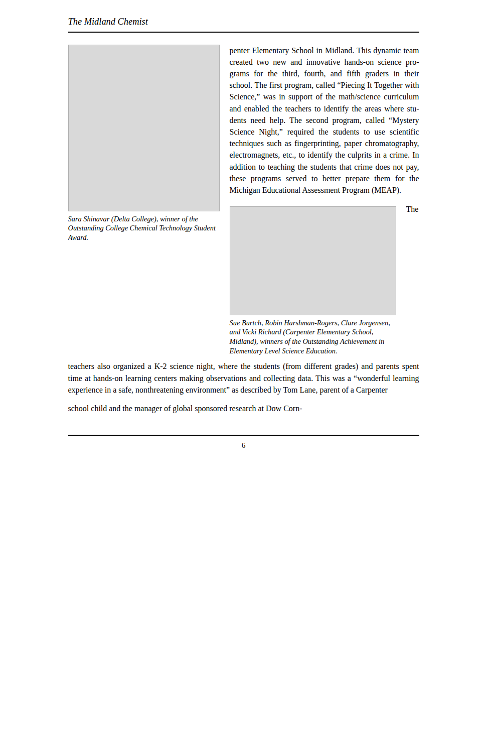The Midland Chemist
Sara Shinavar (Delta College), winner of the Outstanding College Chemical Technology Student Award.
penter Elementary School in Midland. This dynamic team created two new and innovative hands-on science programs for the third, fourth, and fifth graders in their school. The first program, called “Piecing It Together with Science,” was in support of the math/science curriculum and enabled the teachers to identify the areas where students need help. The second program, called “Mystery Science Night,” required the students to use scientific techniques such as fingerprinting, paper chromatography, electromagnets, etc., to identify the culprits in a crime. In addition to teaching the students that crime does not pay, these programs served to better prepare them for the Michigan Educational Assessment Program (MEAP).
Sue Burtch, Robin Harshman-Rogers, Clare Jorgensen, and Vicki Richard (Carpenter Elementary School, Midland), winners of the Outstanding Achievement in Elementary Level Science Education.
The teachers also organized a K-2 science night, where the students (from different grades) and parents spent time at hands-on learning centers making observations and collecting data. This was a “wonderful learning experience in a safe, nonthreatening environment” as described by Tom Lane, parent of a Carpenter
school child and the manager of global sponsored research at Dow Corn-
6